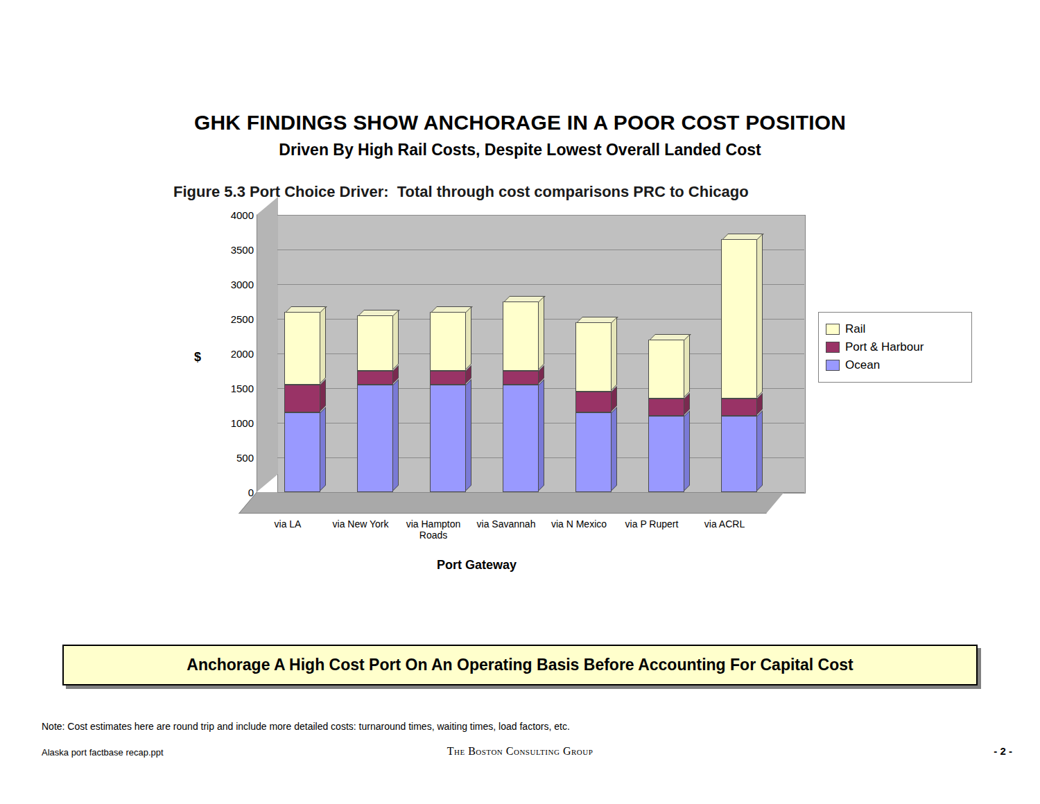GHK FINDINGS SHOW ANCHORAGE IN A POOR COST POSITION
Driven By High Rail Costs, Despite Lowest Overall Landed Cost
Figure 5.3 Port Choice Driver: Total through cost comparisons PRC to Chicago
4000 3500 3000 2500 2000 1500 1000 500 0
$
via LA via New York via Hampton
Roads via Savannah via N Mexico via P Rupert via ACRL
Port Gateway
Rail
Port & Harbour
Ocean
Anchorage A High Cost Port On An Operating Basis Before Accounting For Capital Cost
Note: Cost estimates here are round trip and include more detailed costs: turnaround times, waiting times, load factors, etc.
Alaska port factbase recap.ppt
The Boston Consulting Group
- 2 -